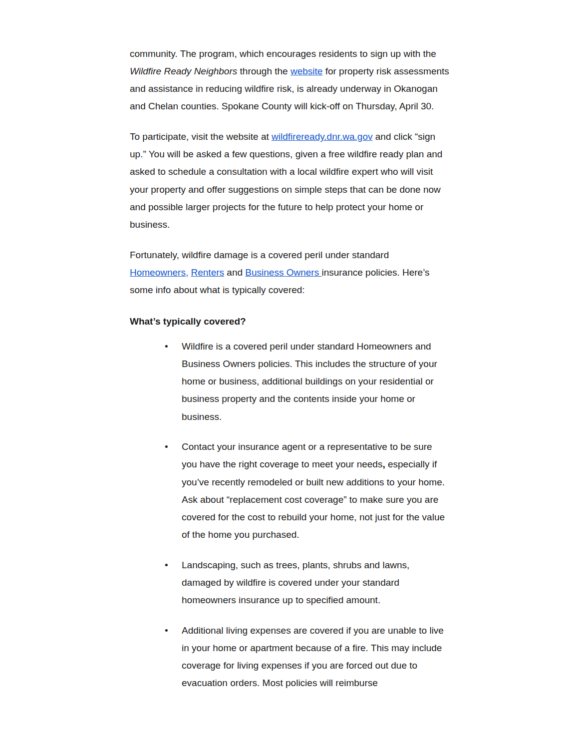community. The program, which encourages residents to sign up with the Wildfire Ready Neighbors through the website for property risk assessments and assistance in reducing wildfire risk, is already underway in Okanogan and Chelan counties. Spokane County will kick-off on Thursday, April 30.
To participate, visit the website at wildfireready.dnr.wa.gov and click “sign up.” You will be asked a few questions, given a free wildfire ready plan and asked to schedule a consultation with a local wildfire expert who will visit your property and offer suggestions on simple steps that can be done now and possible larger projects for the future to help protect your home or business.
Fortunately, wildfire damage is a covered peril under standard Homeowners, Renters and Business Owners insurance policies. Here’s some info about what is typically covered:
What’s typically covered?
Wildfire is a covered peril under standard Homeowners and Business Owners policies. This includes the structure of your home or business, additional buildings on your residential or business property and the contents inside your home or business.
Contact your insurance agent or a representative to be sure you have the right coverage to meet your needs, especially if you’ve recently remodeled or built new additions to your home. Ask about “replacement cost coverage” to make sure you are covered for the cost to rebuild your home, not just for the value of the home you purchased.
Landscaping, such as trees, plants, shrubs and lawns, damaged by wildfire is covered under your standard homeowners insurance up to specified amount.
Additional living expenses are covered if you are unable to live in your home or apartment because of a fire. This may include coverage for living expenses if you are forced out due to evacuation orders. Most policies will reimburse